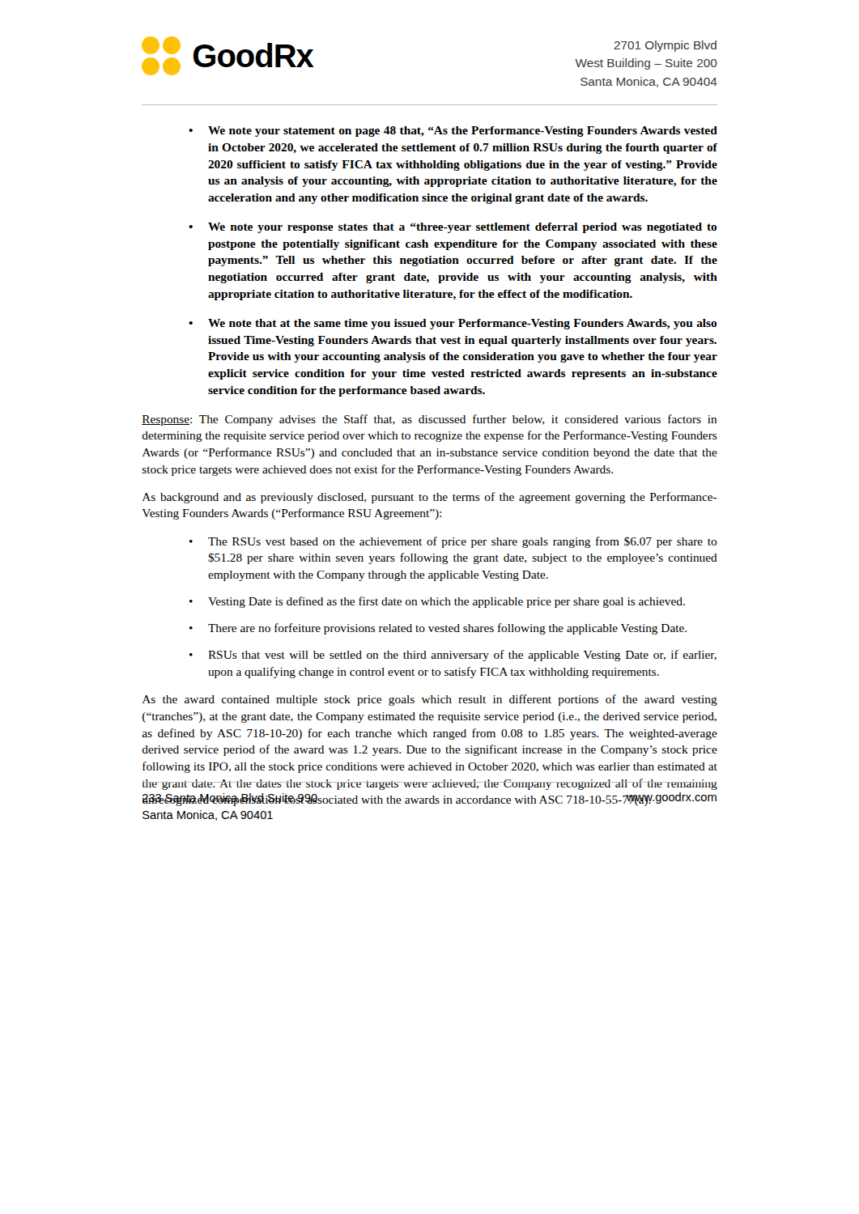GoodRx
2701 Olympic Blvd
West Building – Suite 200
Santa Monica, CA 90404
We note your statement on page 48 that, “As the Performance-Vesting Founders Awards vested in October 2020, we accelerated the settlement of 0.7 million RSUs during the fourth quarter of 2020 sufficient to satisfy FICA tax withholding obligations due in the year of vesting.” Provide us an analysis of your accounting, with appropriate citation to authoritative literature, for the acceleration and any other modification since the original grant date of the awards.
We note your response states that a “three-year settlement deferral period was negotiated to postpone the potentially significant cash expenditure for the Company associated with these payments.” Tell us whether this negotiation occurred before or after grant date. If the negotiation occurred after grant date, provide us with your accounting analysis, with appropriate citation to authoritative literature, for the effect of the modification.
We note that at the same time you issued your Performance-Vesting Founders Awards, you also issued Time-Vesting Founders Awards that vest in equal quarterly installments over four years. Provide us with your accounting analysis of the consideration you gave to whether the four year explicit service condition for your time vested restricted awards represents an in-substance service condition for the performance based awards.
Response: The Company advises the Staff that, as discussed further below, it considered various factors in determining the requisite service period over which to recognize the expense for the Performance-Vesting Founders Awards (or “Performance RSUs”) and concluded that an in-substance service condition beyond the date that the stock price targets were achieved does not exist for the Performance-Vesting Founders Awards.
As background and as previously disclosed, pursuant to the terms of the agreement governing the Performance-Vesting Founders Awards (“Performance RSU Agreement”):
The RSUs vest based on the achievement of price per share goals ranging from $6.07 per share to $51.28 per share within seven years following the grant date, subject to the employee’s continued employment with the Company through the applicable Vesting Date.
Vesting Date is defined as the first date on which the applicable price per share goal is achieved.
There are no forfeiture provisions related to vested shares following the applicable Vesting Date.
RSUs that vest will be settled on the third anniversary of the applicable Vesting Date or, if earlier, upon a qualifying change in control event or to satisfy FICA tax withholding requirements.
As the award contained multiple stock price goals which result in different portions of the award vesting (“tranches”), at the grant date, the Company estimated the requisite service period (i.e., the derived service period, as defined by ASC 718-10-20) for each tranche which ranged from 0.08 to 1.85 years. The weighted-average derived service period of the award was 1.2 years. Due to the significant increase in the Company’s stock price following its IPO, all the stock price conditions were achieved in October 2020, which was earlier than estimated at the grant date. At the dates the stock price targets were achieved, the Company recognized all of the remaining unrecognized compensation cost associated with the awards in accordance with ASC 718-10-55-77(a).
233 Santa Monica Blvd Suite 990
Santa Monica, CA 90401
www.goodrx.com